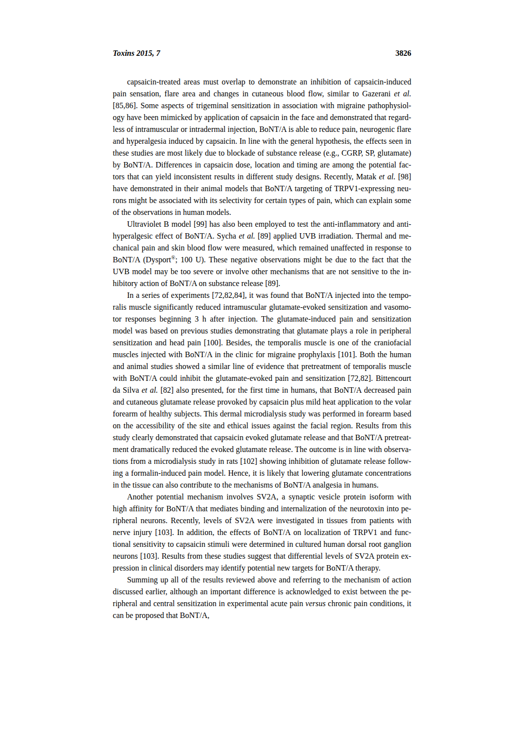Toxins 2015, 7 3826
capsaicin-treated areas must overlap to demonstrate an inhibition of capsaicin-induced pain sensation, flare area and changes in cutaneous blood flow, similar to Gazerani et al. [85,86]. Some aspects of trigeminal sensitization in association with migraine pathophysiology have been mimicked by application of capsaicin in the face and demonstrated that regardless of intramuscular or intradermal injection, BoNT/A is able to reduce pain, neurogenic flare and hyperalgesia induced by capsaicin. In line with the general hypothesis, the effects seen in these studies are most likely due to blockade of substance release (e.g., CGRP, SP, glutamate) by BoNT/A. Differences in capsaicin dose, location and timing are among the potential factors that can yield inconsistent results in different study designs. Recently, Matak et al. [98] have demonstrated in their animal models that BoNT/A targeting of TRPV1-expressing neurons might be associated with its selectivity for certain types of pain, which can explain some of the observations in human models.
Ultraviolet B model [99] has also been employed to test the anti-inflammatory and anti-hyperalgesic effect of BoNT/A. Sycha et al. [89] applied UVB irradiation. Thermal and mechanical pain and skin blood flow were measured, which remained unaffected in response to BoNT/A (Dysport®; 100 U). These negative observations might be due to the fact that the UVB model may be too severe or involve other mechanisms that are not sensitive to the inhibitory action of BoNT/A on substance release [89].
In a series of experiments [72,82,84], it was found that BoNT/A injected into the temporalis muscle significantly reduced intramuscular glutamate-evoked sensitization and vasomotor responses beginning 3 h after injection. The glutamate-induced pain and sensitization model was based on previous studies demonstrating that glutamate plays a role in peripheral sensitization and head pain [100]. Besides, the temporalis muscle is one of the craniofacial muscles injected with BoNT/A in the clinic for migraine prophylaxis [101]. Both the human and animal studies showed a similar line of evidence that pretreatment of temporalis muscle with BoNT/A could inhibit the glutamate-evoked pain and sensitization [72,82]. Bittencourt da Silva et al. [82] also presented, for the first time in humans, that BoNT/A decreased pain and cutaneous glutamate release provoked by capsaicin plus mild heat application to the volar forearm of healthy subjects. This dermal microdialysis study was performed in forearm based on the accessibility of the site and ethical issues against the facial region. Results from this study clearly demonstrated that capsaicin evoked glutamate release and that BoNT/A pretreatment dramatically reduced the evoked glutamate release. The outcome is in line with observations from a microdialysis study in rats [102] showing inhibition of glutamate release following a formalin-induced pain model. Hence, it is likely that lowering glutamate concentrations in the tissue can also contribute to the mechanisms of BoNT/A analgesia in humans.
Another potential mechanism involves SV2A, a synaptic vesicle protein isoform with high affinity for BoNT/A that mediates binding and internalization of the neurotoxin into peripheral neurons. Recently, levels of SV2A were investigated in tissues from patients with nerve injury [103]. In addition, the effects of BoNT/A on localization of TRPV1 and functional sensitivity to capsaicin stimuli were determined in cultured human dorsal root ganglion neurons [103]. Results from these studies suggest that differential levels of SV2A protein expression in clinical disorders may identify potential new targets for BoNT/A therapy.
Summing up all of the results reviewed above and referring to the mechanism of action discussed earlier, although an important difference is acknowledged to exist between the peripheral and central sensitization in experimental acute pain versus chronic pain conditions, it can be proposed that BoNT/A,